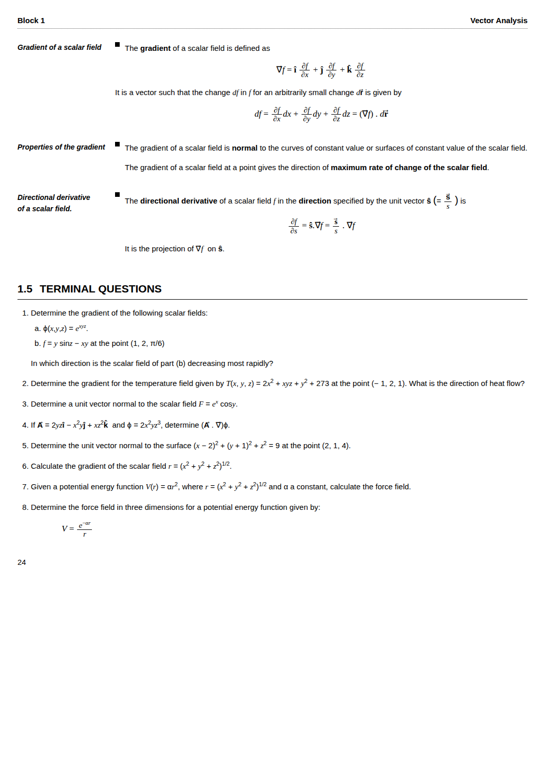Block 1 Vector Analysis
Gradient of a scalar field
The gradient of a scalar field is defined as
∇⃗f = î ∂f∂x + ĵ ∂f∂y + k̂ ∂f∂z
It is a vector such that the change df in f for an arbitrarily small change dr⃗ is given by
df = ∂f∂x dx + ∂f∂y dy + ∂f∂z dz = (∇⃗f) . dr⃗
Properties of the gradient
The gradient of a scalar field is normal to the curves of constant value or surfaces of constant value of the scalar field.
The gradient of a scalar field at a point gives the direction of maximum rate of change of the scalar field.
Directional derivative
of a scalar field.
The directional derivative of a scalar field f in the direction specified by the unit vector ŝ (= s⃗s ) is
∂f∂s = ŝ.∇⃗f = s⃗s . ∇⃗f
It is the projection of ∇⃗f on ŝ.
1.5 TERMINAL QUESTIONS
Determine the gradient of the following scalar fields:
ϕ(x,y,z) = exyz.
f = y sinz − xy at the point (1, 2, π/6)
In which direction is the scalar field of part (b) decreasing most rapidly?
Determine the gradient for the temperature field given by T(x, y, z) = 2x2 + xyz + y2 + 273 at the point (− 1, 2, 1). What is the direction of heat flow?
Determine a unit vector normal to the scalar field F = ex cosy.
If A⃗ = 2yz î − x2yĵ + xz2k̂ and ϕ = 2x2yz3, determine (A⃗ . ∇⃗)ϕ.
Determine the unit vector normal to the surface (x − 2)2 + (y + 1)2 + z2 = 9 at the point (2, 1, 4).
Calculate the gradient of the scalar field r = (x2 + y2 + z2)1/2.
Given a potential energy function V(r) = αr2, where r = (x2 + y2 + z2)1/2 and α a constant, calculate the force field.
Determine the force field in three dimensions for a potential energy function given by:
V = e−αr r
24